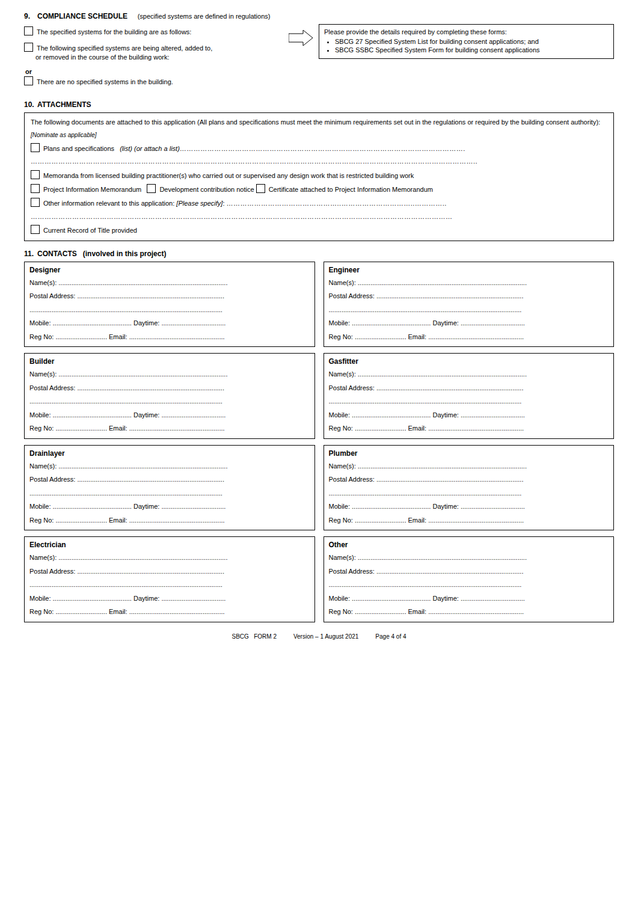9. COMPLIANCE SCHEDULE (specified systems are defined in regulations)
The specified systems for the building are as follows:
The following specified systems are being altered, added to,or removed in the course of the building work:
or
There are no specified systems in the building.
Please provide the details required by completing these forms:
SBCG 27 Specified System List for building consent applications; and
SBCG SSBC Specified System Form for building consent applications
10. ATTACHMENTS
The following documents are attached to this application (All plans and specifications must meet the minimum requirements set out in the regulations or required by the building consent authority):
[Nominate as applicable]
Plans and specifications (list) (or attach a list)…………………………………………………………………………………………………………….
…………………………………………………………………………………………………………………………………………………………………………..
Memoranda from licensed building practitioner(s) who carried out or supervised any design work that is restricted building work
Project Information Memorandum Development contribution notice Certificate attached to Project Information Memorandum
Other information relevant to this application: [Please specify]: …………………………………………..…………………………..…………..
…………………………………………………………………………………………………………………………………………………………………
Current Record of Title provided
11. CONTACTS (involved in this project)
Designer
Name(s): ............................................................................................
Postal Address: ................................................................................
.........................................................................................................
Mobile: ........................................... Daytime: ...................................
Reg No: ............................ Email: ....................................................
Engineer
Name(s): ............................................................................................
Postal Address: ................................................................................
.........................................................................................................
Mobile: ........................................... Daytime: ...................................
Reg No: ............................ Email: ....................................................
Builder
Name(s): ............................................................................................
Postal Address: ................................................................................
.........................................................................................................
Mobile: ........................................... Daytime: ...................................
Reg No: ............................ Email: ....................................................
Gasfitter
Name(s): ............................................................................................
Postal Address: ................................................................................
.........................................................................................................
Mobile: ........................................... Daytime: ...................................
Reg No: ............................ Email: ....................................................
Drainlayer
Name(s): ............................................................................................
Postal Address: ................................................................................
.........................................................................................................
Mobile: ........................................... Daytime: ...................................
Reg No: ............................ Email: ....................................................
Plumber
Name(s): ............................................................................................
Postal Address: ................................................................................
.........................................................................................................
Mobile: ........................................... Daytime: ...................................
Reg No: ............................ Email: ....................................................
Electrician
Name(s): ............................................................................................
Postal Address: ................................................................................
.........................................................................................................
Mobile: ........................................... Daytime: ...................................
Reg No: ............................ Email: ....................................................
Other
Name(s): ............................................................................................
Postal Address: ................................................................................
.........................................................................................................
Mobile: ........................................... Daytime: ...................................
Reg No: ............................ Email: ....................................................
SBCG FORM 2 Version – 1 August 2021 Page 4 of 4